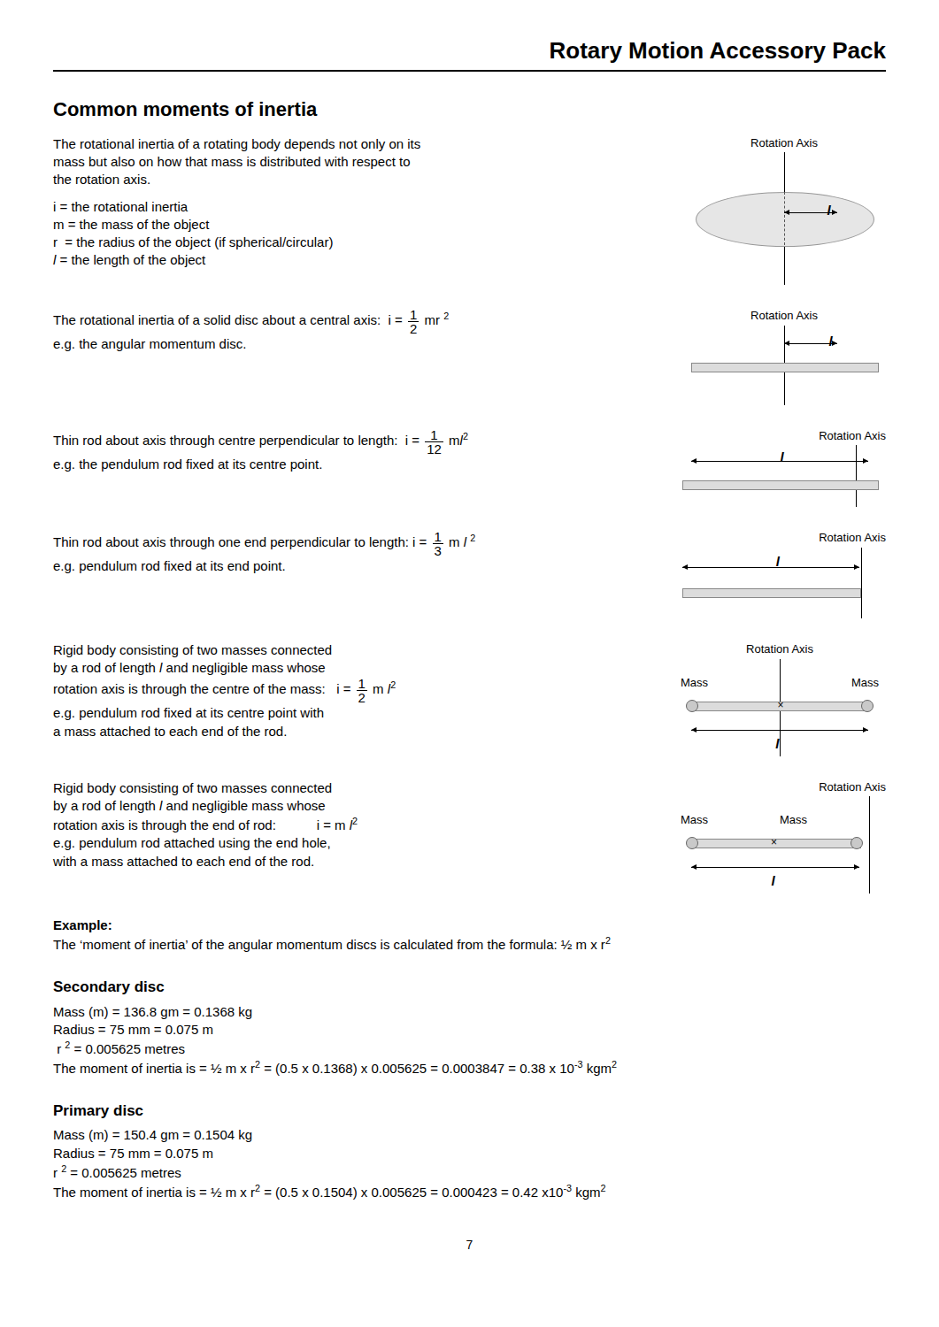Rotary Motion Accessory Pack
Common moments of inertia
The rotational inertia of a rotating body depends not only on its mass but also on how that mass is distributed with respect to the rotation axis.
i = the rotational inertia
m = the mass of the object
r = the radius of the object (if spherical/circular)
l = the length of the object
Rotation Axis
l
The rotational inertia of a solid disc about a central axis: i = 12 mr 2
e.g. the angular momentum disc.
Rotation Axis
l
Thin rod about axis through centre perpendicular to length: i = 112 ml2
e.g. the pendulum rod fixed at its centre point.
Rotation Axis
l
Thin rod about axis through one end perpendicular to length: i = 13 m l 2
e.g. pendulum rod fixed at its end point.
Rotation Axis
l
Rigid body consisting of two masses connected
by a rod of length l and negligible mass whose
rotation axis is through the centre of the mass: i = 12 m l2
e.g. pendulum rod fixed at its centre point with
a mass attached to each end of the rod.
Rotation Axis
Mass
Mass
×
l
Rigid body consisting of two masses connected
by a rod of length l and negligible mass whose
rotation axis is through the end of rod: i = m l2
e.g. pendulum rod attached using the end hole,
with a mass attached to each end of the rod.
Rotation Axis
Mass
Mass
×
l
Example:
The ‘moment of inertia’ of the angular momentum discs is calculated from the formula: ½ m x r2
Secondary disc
Mass (m) = 136.8 gm = 0.1368 kg
Radius = 75 mm = 0.075 m
r 2 = 0.005625 metres
The moment of inertia is = ½ m x r2 = (0.5 x 0.1368) x 0.005625 = 0.0003847 = 0.38 x 10-3 kgm2
Primary disc
Mass (m) = 150.4 gm = 0.1504 kg
Radius = 75 mm = 0.075 m
r 2 = 0.005625 metres
The moment of inertia is = ½ m x r2 = (0.5 x 0.1504) x 0.005625 = 0.000423 = 0.42 x10-3 kgm2
7